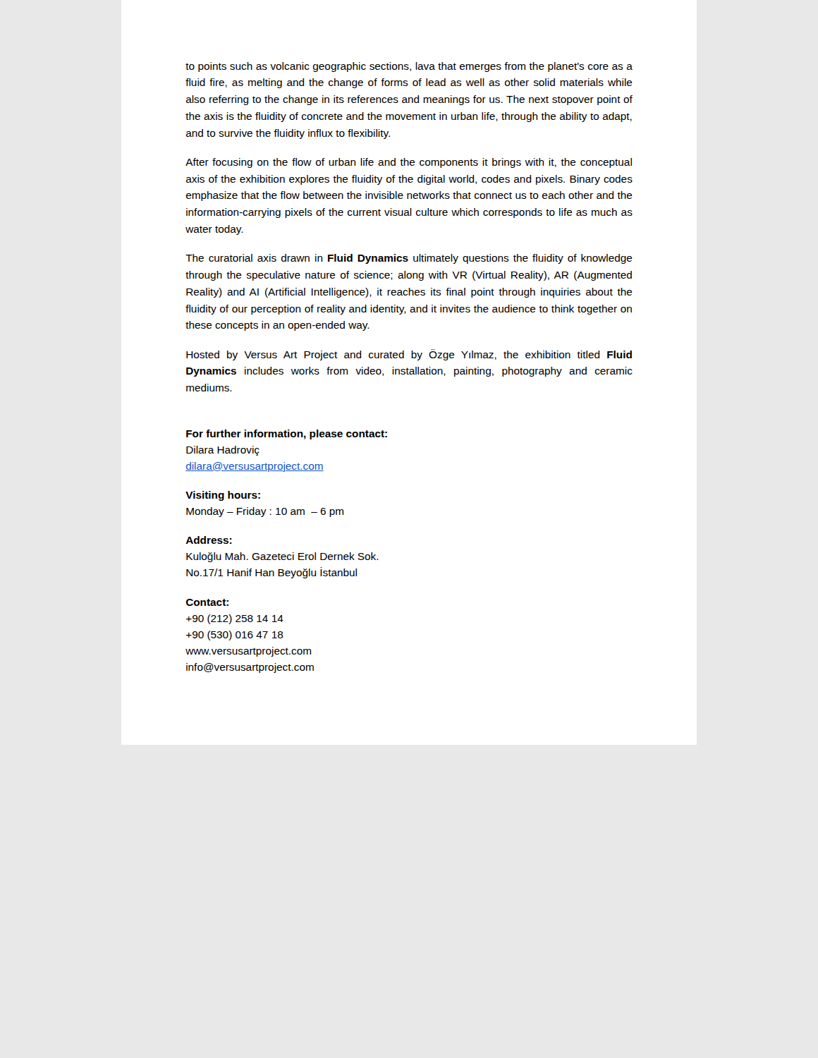to points such as volcanic geographic sections, lava that emerges from the planet's core as a fluid fire, as melting and the change of forms of lead as well as other solid materials while also referring to the change in its references and meanings for us. The next stopover point of the axis is the fluidity of concrete and the movement in urban life, through the ability to adapt, and to survive the fluidity influx to flexibility.
After focusing on the flow of urban life and the components it brings with it, the conceptual axis of the exhibition explores the fluidity of the digital world, codes and pixels. Binary codes emphasize that the flow between the invisible networks that connect us to each other and the information-carrying pixels of the current visual culture which corresponds to life as much as water today.
The curatorial axis drawn in Fluid Dynamics ultimately questions the fluidity of knowledge through the speculative nature of science; along with VR (Virtual Reality), AR (Augmented Reality) and AI (Artificial Intelligence), it reaches its final point through inquiries about the fluidity of our perception of reality and identity, and it invites the audience to think together on these concepts in an open-ended way.
Hosted by Versus Art Project and curated by Özge Yılmaz, the exhibition titled Fluid Dynamics includes works from video, installation, painting, photography and ceramic mediums.
For further information, please contact:
Dilara Hadroviç
dilara@versusartproject.com
Visiting hours:
Monday – Friday : 10 am – 6 pm
Address:
Kuloğlu Mah. Gazeteci Erol Dernek Sok.
No.17/1 Hanif Han Beyoğlu İstanbul
Contact:
+90 (212) 258 14 14
+90 (530) 016 47 18
www.versusartproject.com
info@versusartproject.com